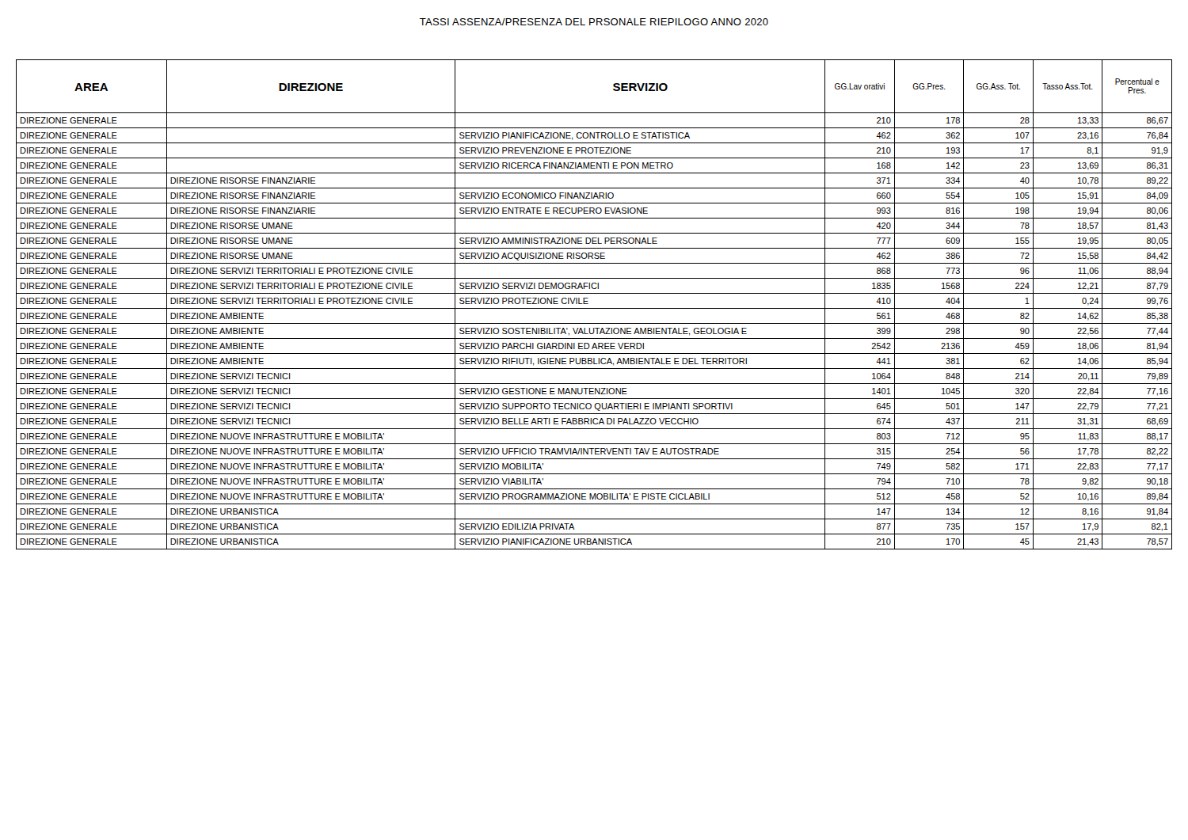TASSI ASSENZA/PRESENZA DEL PRSONALE RIEPILOGO ANNO 2020
| AREA | DIREZIONE | SERVIZIO | GG.Lav orativi | GG.Pres. | GG.Ass. Tot. | Tasso Ass.Tot. | Percentual e Pres. |
| --- | --- | --- | --- | --- | --- | --- | --- |
| DIREZIONE GENERALE | | | 210 | 178 | 28 | 13,33 | 86,67 |
| DIREZIONE GENERALE | | SERVIZIO PIANIFICAZIONE, CONTROLLO E STATISTICA | 462 | 362 | 107 | 23,16 | 76,84 |
| DIREZIONE GENERALE | | SERVIZIO PREVENZIONE E PROTEZIONE | 210 | 193 | 17 | 8,1 | 91,9 |
| DIREZIONE GENERALE | | SERVIZIO RICERCA FINANZIAMENTI E PON METRO | 168 | 142 | 23 | 13,69 | 86,31 |
| DIREZIONE GENERALE | DIREZIONE RISORSE FINANZIARIE | | 371 | 334 | 40 | 10,78 | 89,22 |
| DIREZIONE GENERALE | DIREZIONE RISORSE FINANZIARIE | SERVIZIO ECONOMICO FINANZIARIO | 660 | 554 | 105 | 15,91 | 84,09 |
| DIREZIONE GENERALE | DIREZIONE RISORSE FINANZIARIE | SERVIZIO ENTRATE E RECUPERO EVASIONE | 993 | 816 | 198 | 19,94 | 80,06 |
| DIREZIONE GENERALE | DIREZIONE RISORSE UMANE | | 420 | 344 | 78 | 18,57 | 81,43 |
| DIREZIONE GENERALE | DIREZIONE RISORSE UMANE | SERVIZIO AMMINISTRAZIONE DEL PERSONALE | 777 | 609 | 155 | 19,95 | 80,05 |
| DIREZIONE GENERALE | DIREZIONE RISORSE UMANE | SERVIZIO ACQUISIZIONE RISORSE | 462 | 386 | 72 | 15,58 | 84,42 |
| DIREZIONE GENERALE | DIREZIONE SERVIZI TERRITORIALI E PROTEZIONE CIVILE | | 868 | 773 | 96 | 11,06 | 88,94 |
| DIREZIONE GENERALE | DIREZIONE SERVIZI TERRITORIALI E PROTEZIONE CIVILE | SERVIZIO SERVIZI DEMOGRAFICI | 1835 | 1568 | 224 | 12,21 | 87,79 |
| DIREZIONE GENERALE | DIREZIONE SERVIZI TERRITORIALI E PROTEZIONE CIVILE | SERVIZIO PROTEZIONE CIVILE | 410 | 404 | 1 | 0,24 | 99,76 |
| DIREZIONE GENERALE | DIREZIONE AMBIENTE | | 561 | 468 | 82 | 14,62 | 85,38 |
| DIREZIONE GENERALE | DIREZIONE AMBIENTE | SERVIZIO SOSTENIBILITA', VALUTAZIONE AMBIENTALE, GEOLOGIA E | 399 | 298 | 90 | 22,56 | 77,44 |
| DIREZIONE GENERALE | DIREZIONE AMBIENTE | SERVIZIO PARCHI GIARDINI ED AREE VERDI | 2542 | 2136 | 459 | 18,06 | 81,94 |
| DIREZIONE GENERALE | DIREZIONE AMBIENTE | SERVIZIO RIFIUTI, IGIENE PUBBLICA, AMBIENTALE E DEL TERRITORI | 441 | 381 | 62 | 14,06 | 85,94 |
| DIREZIONE GENERALE | DIREZIONE SERVIZI TECNICI | | 1064 | 848 | 214 | 20,11 | 79,89 |
| DIREZIONE GENERALE | DIREZIONE SERVIZI TECNICI | SERVIZIO GESTIONE E MANUTENZIONE | 1401 | 1045 | 320 | 22,84 | 77,16 |
| DIREZIONE GENERALE | DIREZIONE SERVIZI TECNICI | SERVIZIO SUPPORTO TECNICO QUARTIERI E IMPIANTI SPORTIVI | 645 | 501 | 147 | 22,79 | 77,21 |
| DIREZIONE GENERALE | DIREZIONE SERVIZI TECNICI | SERVIZIO BELLE ARTI E FABBRICA DI PALAZZO VECCHIO | 674 | 437 | 211 | 31,31 | 68,69 |
| DIREZIONE GENERALE | DIREZIONE NUOVE INFRASTRUTTURE E MOBILITA' | | 803 | 712 | 95 | 11,83 | 88,17 |
| DIREZIONE GENERALE | DIREZIONE NUOVE INFRASTRUTTURE E MOBILITA' | SERVIZIO UFFICIO TRAMVIA/INTERVENTI TAV E AUTOSTRADE | 315 | 254 | 56 | 17,78 | 82,22 |
| DIREZIONE GENERALE | DIREZIONE NUOVE INFRASTRUTTURE E MOBILITA' | SERVIZIO MOBILITA' | 749 | 582 | 171 | 22,83 | 77,17 |
| DIREZIONE GENERALE | DIREZIONE NUOVE INFRASTRUTTURE E MOBILITA' | SERVIZIO VIABILITA' | 794 | 710 | 78 | 9,82 | 90,18 |
| DIREZIONE GENERALE | DIREZIONE NUOVE INFRASTRUTTURE E MOBILITA' | SERVIZIO PROGRAMMAZIONE MOBILITA' E PISTE CICLABILI | 512 | 458 | 52 | 10,16 | 89,84 |
| DIREZIONE GENERALE | DIREZIONE URBANISTICA | | 147 | 134 | 12 | 8,16 | 91,84 |
| DIREZIONE GENERALE | DIREZIONE URBANISTICA | SERVIZIO EDILIZIA PRIVATA | 877 | 735 | 157 | 17,9 | 82,1 |
| DIREZIONE GENERALE | DIREZIONE URBANISTICA | SERVIZIO PIANIFICAZIONE URBANISTICA | 210 | 170 | 45 | 21,43 | 78,57 |